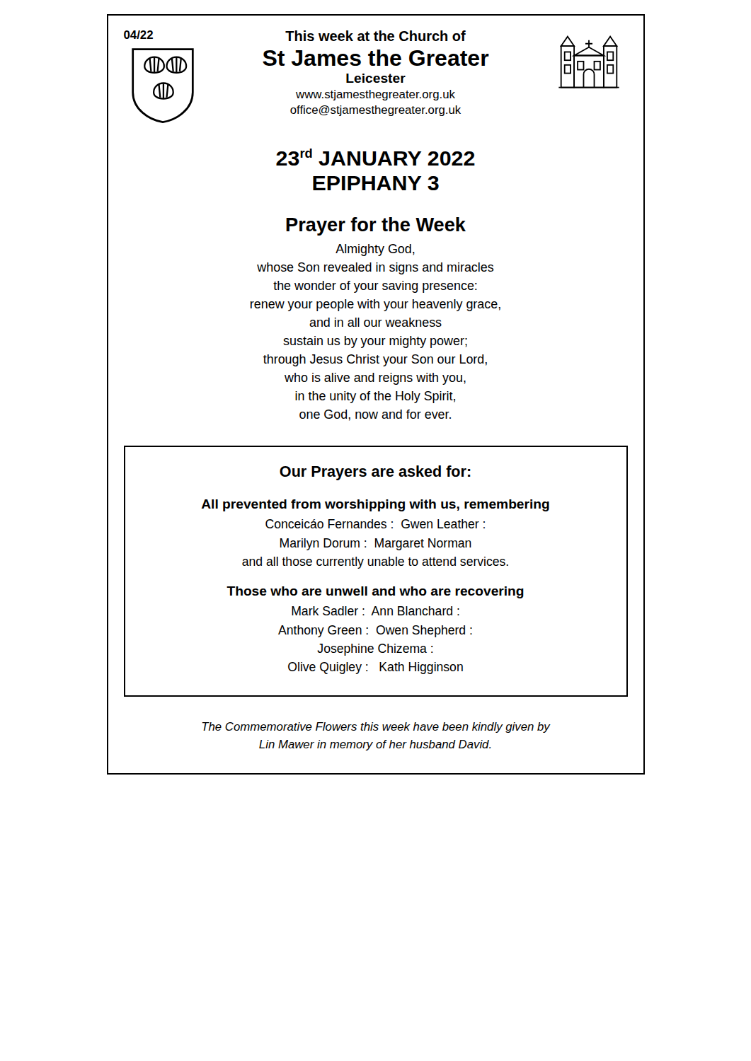04/22
This week at the Church of
St James the Greater
Leicester
www.stjamesthegreater.org.uk
office@stjamesthegreater.org.uk
23rd JANUARY 2022
EPIPHANY 3
Prayer for the Week
Almighty God,
whose Son revealed in signs and miracles
the wonder of your saving presence:
renew your people with your heavenly grace,
and in all our weakness
sustain us by your mighty power;
through Jesus Christ your Son our Lord,
who is alive and reigns with you,
in the unity of the Holy Spirit,
one God, now and for ever.
Our Prayers are asked for:
All prevented from worshipping with us, remembering
Conceicáo Fernandes : Gwen Leather :
Marilyn Dorum : Margaret Norman
and all those currently unable to attend services.
Those who are unwell and who are recovering
Mark Sadler : Ann Blanchard :
Anthony Green : Owen Shepherd :
Josephine Chizema :
Olive Quigley : Kath Higginson
The Commemorative Flowers this week have been kindly given by
Lin Mawer in memory of her husband David.